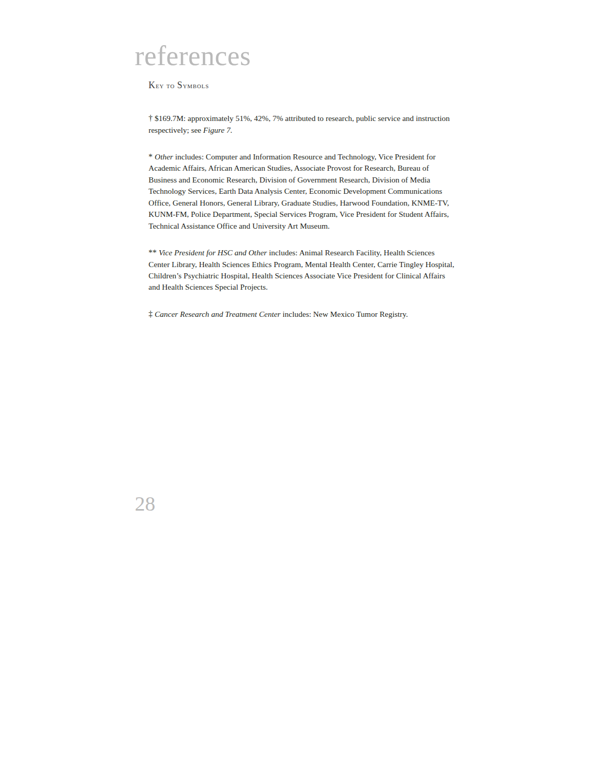references
Key to Symbols
† $169.7M: approximately 51%, 42%, 7% attributed to research, public service and instruction respectively; see Figure 7.
* Other includes: Computer and Information Resource and Technology, Vice President for Academic Affairs, African American Studies, Associate Provost for Research, Bureau of Business and Economic Research, Division of Government Research, Division of Media Technology Services, Earth Data Analysis Center, Economic Development Communications Office, General Honors, General Library, Graduate Studies, Harwood Foundation, KNME-TV, KUNM-FM, Police Department, Special Services Program, Vice President for Student Affairs, Technical Assistance Office and University Art Museum.
** Vice President for HSC and Other includes: Animal Research Facility, Health Sciences Center Library, Health Sciences Ethics Program, Mental Health Center, Carrie Tingley Hospital, Children’s Psychiatric Hospital, Health Sciences Associate Vice President for Clinical Affairs and Health Sciences Special Projects.
‡ Cancer Research and Treatment Center includes: New Mexico Tumor Registry.
28